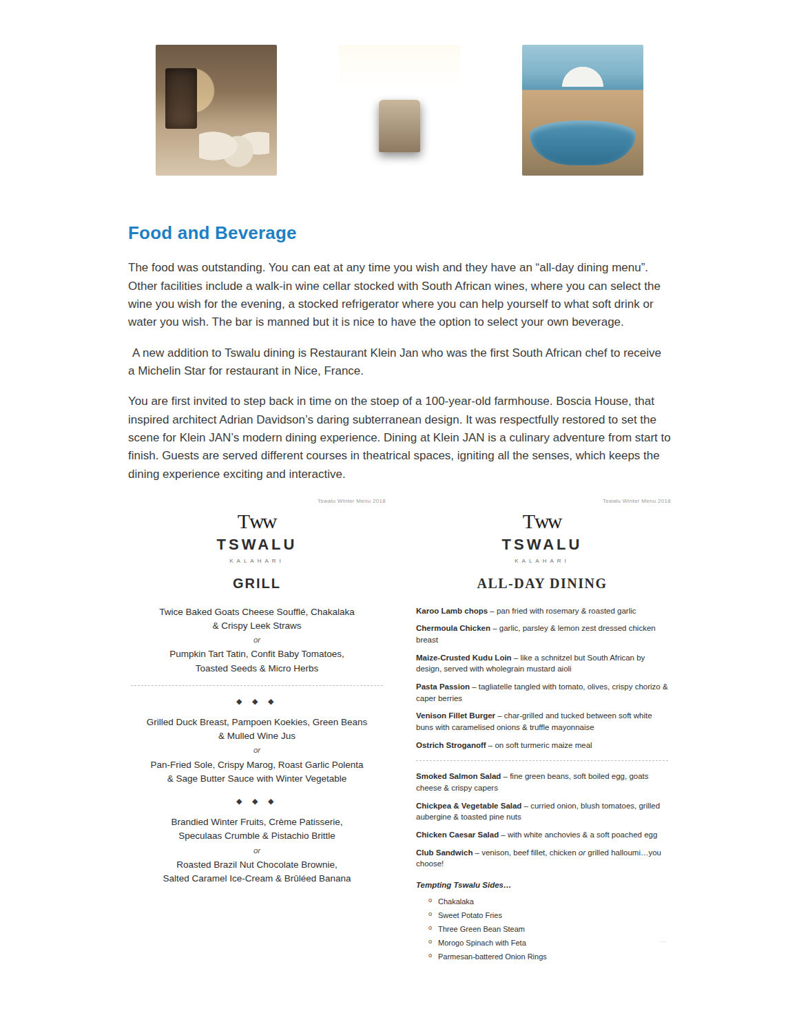Food and Beverage
The food was outstanding. You can eat at any time you wish and they have an “all-day dining menu”. Other facilities include a walk-in wine cellar stocked with South African wines, where you can select the wine you wish for the evening, a stocked refrigerator where you can help yourself to what soft drink or water you wish. The bar is manned but it is nice to have the option to select your own beverage.
A new addition to Tswalu dining is Restaurant Klein Jan who was the first South African chef to receive a Michelin Star for restaurant in Nice, France.
You are first invited to step back in time on the stoep of a 100-year-old farmhouse. Boscia House, that inspired architect Adrian Davidson’s daring subterranean design. It was respectfully restored to set the scene for Klein JAN’s modern dining experience. Dining at Klein JAN is a culinary adventure from start to finish. Guests are served different courses in theatrical spaces, igniting all the senses, which keeps the dining experience exciting and interactive.
Tswalu Winter Menu 2018
Tww
TSWALU
KALAHARI
GRILL
Twice Baked Goats Cheese Soufflé, Chakalaka
& Crispy Leek Straws or Pumpkin Tart Tatin, Confit Baby Tomatoes,
Toasted Seeds & Micro Herbs
◆ ◆ ◆
Grilled Duck Breast, Pampoen Koekies, Green Beans
& Mulled Wine Jus or Pan-Fried Sole, Crispy Marog, Roast Garlic Polenta
& Sage Butter Sauce with Winter Vegetable
◆ ◆ ◆
Brandied Winter Fruits, Crème Patisserie,
Speculaas Crumble & Pistachio Brittle or Roasted Brazil Nut Chocolate Brownie,
Salted Caramel Ice-Cream & Brûléed Banana
Tswalu Winter Menu 2018
Tww
TSWALU
KALAHARI
ALL-DAY DINING
Karoo Lamb chops – pan fried with rosemary & roasted garlic
Chermoula Chicken – garlic, parsley & lemon zest dressed chicken breast
Maize-Crusted Kudu Loin – like a schnitzel but South African by design, served with wholegrain mustard aioli
Pasta Passion – tagliatelle tangled with tomato, olives, crispy chorizo & caper berries
Venison Fillet Burger – char-grilled and tucked between soft white buns with caramelised onions & truffle mayonnaise
Ostrich Stroganoff – on soft turmeric maize meal
Smoked Salmon Salad – fine green beans, soft boiled egg, goats cheese & crispy capers
Chickpea & Vegetable Salad – curried onion, blush tomatoes, grilled aubergine & toasted pine nuts
Chicken Caesar Salad – with white anchovies & a soft poached egg
Club Sandwich – venison, beef fillet, chicken or grilled halloumi…you choose!
Tempting Tswalu Sides…
Chakalaka
Sweet Potato Fries
Three Green Bean Steam
Morogo Spinach with Feta
Parmesan-battered Onion Rings
—